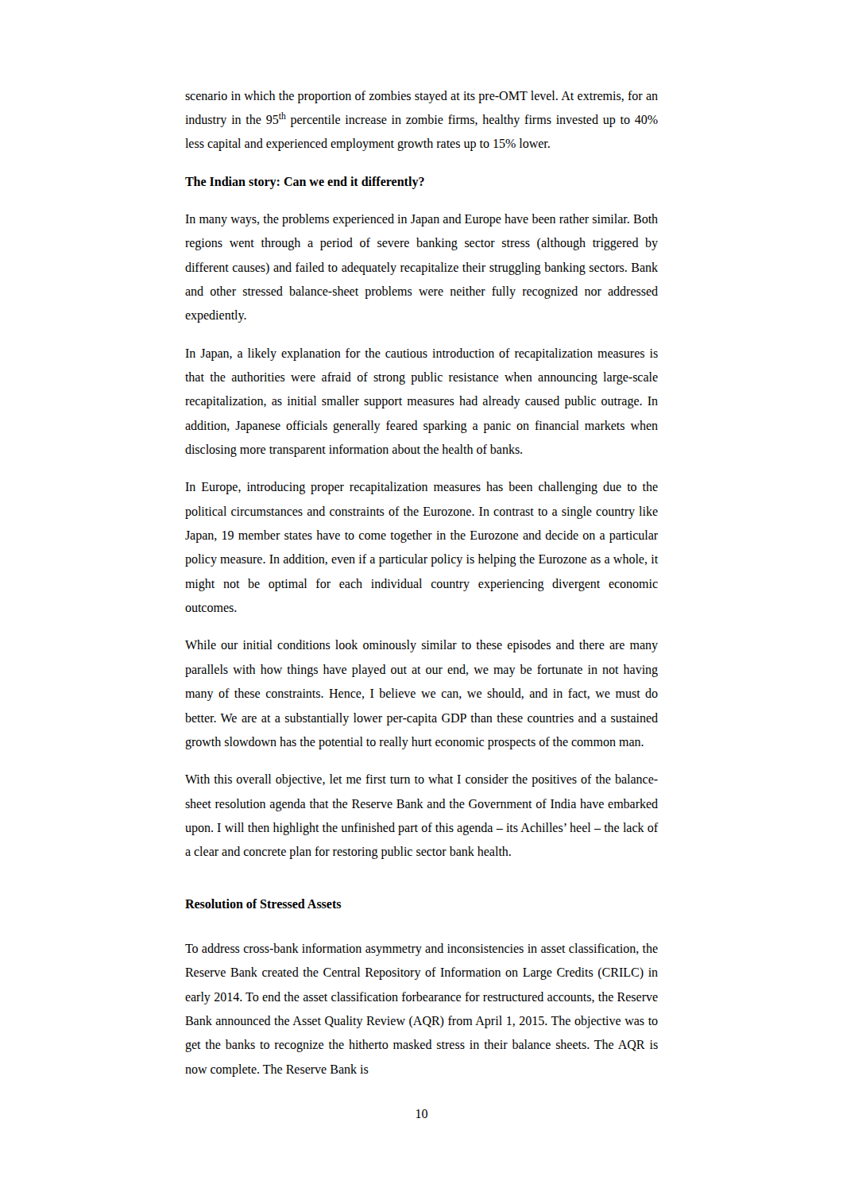scenario in which the proportion of zombies stayed at its pre-OMT level. At extremis, for an industry in the 95th percentile increase in zombie firms, healthy firms invested up to 40% less capital and experienced employment growth rates up to 15% lower.
The Indian story: Can we end it differently?
In many ways, the problems experienced in Japan and Europe have been rather similar. Both regions went through a period of severe banking sector stress (although triggered by different causes) and failed to adequately recapitalize their struggling banking sectors. Bank and other stressed balance-sheet problems were neither fully recognized nor addressed expediently.
In Japan, a likely explanation for the cautious introduction of recapitalization measures is that the authorities were afraid of strong public resistance when announcing large-scale recapitalization, as initial smaller support measures had already caused public outrage. In addition, Japanese officials generally feared sparking a panic on financial markets when disclosing more transparent information about the health of banks.
In Europe, introducing proper recapitalization measures has been challenging due to the political circumstances and constraints of the Eurozone. In contrast to a single country like Japan, 19 member states have to come together in the Eurozone and decide on a particular policy measure. In addition, even if a particular policy is helping the Eurozone as a whole, it might not be optimal for each individual country experiencing divergent economic outcomes.
While our initial conditions look ominously similar to these episodes and there are many parallels with how things have played out at our end, we may be fortunate in not having many of these constraints. Hence, I believe we can, we should, and in fact, we must do better. We are at a substantially lower per-capita GDP than these countries and a sustained growth slowdown has the potential to really hurt economic prospects of the common man.
With this overall objective, let me first turn to what I consider the positives of the balance-sheet resolution agenda that the Reserve Bank and the Government of India have embarked upon. I will then highlight the unfinished part of this agenda – its Achilles’ heel – the lack of a clear and concrete plan for restoring public sector bank health.
Resolution of Stressed Assets
To address cross-bank information asymmetry and inconsistencies in asset classification, the Reserve Bank created the Central Repository of Information on Large Credits (CRILC) in early 2014. To end the asset classification forbearance for restructured accounts, the Reserve Bank announced the Asset Quality Review (AQR) from April 1, 2015. The objective was to get the banks to recognize the hitherto masked stress in their balance sheets. The AQR is now complete. The Reserve Bank is
10